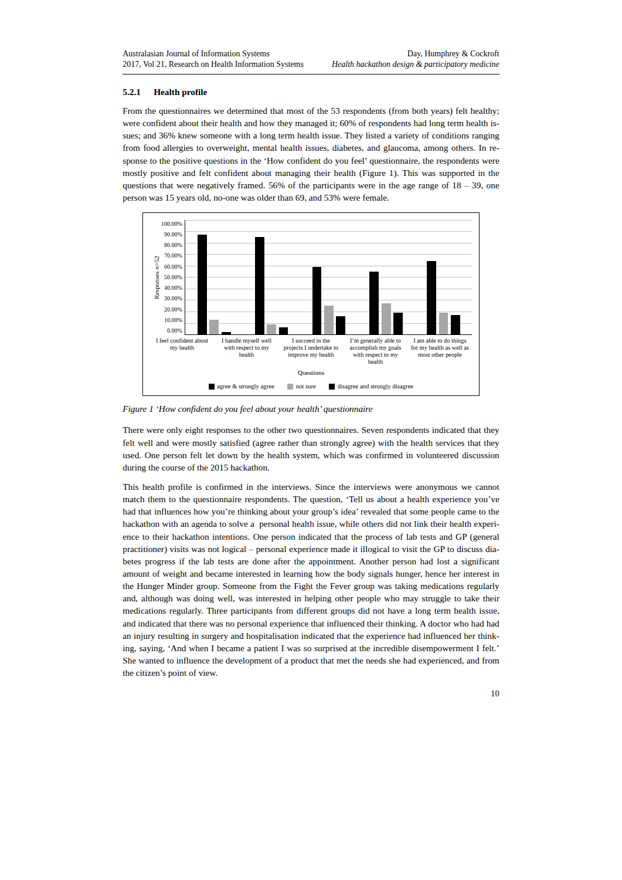Australasian Journal of Information Systems
2017, Vol 21, Research on Health Information Systems
Day, Humphrey & Cockroft
Health hackathon design & participatory medicine
5.2.1 Health profile
From the questionnaires we determined that most of the 53 respondents (from both years) felt healthy; were confident about their health and how they managed it; 60% of respondents had long term health issues; and 36% knew someone with a long term health issue. They listed a variety of conditions ranging from food allergies to overweight, mental health issues, diabetes, and glaucoma, among others. In response to the positive questions in the ‘How confident do you feel’ questionnaire, the respondents were mostly positive and felt confident about managing their health (Figure 1). This was supported in the questions that were negatively framed. 56% of the participants were in the age range of 18 – 39, one person was 15 years old, no-one was older than 69, and 53% were female.
Responses n=52
100.00%
90.00%
80.00%
70.00%
60.00%
50.00%
40.00%
30.00%
20.00%
10.00%
0.00%
I feel confident about my health
I handle myself well with respect to my health
I succeed in the projects I undertake to improve my health
I’m generally able to accomplish my goals with respect to my health
I am able to do things for my health as well as most other people
Questions
agree & strongly agree
not sure
disagree and strongly disagree
Figure 1 ‘How confident do you feel about your health’ questionnaire
There were only eight responses to the other two questionnaires. Seven respondents indicated that they felt well and were mostly satisfied (agree rather than strongly agree) with the health services that they used. One person felt let down by the health system, which was confirmed in volunteered discussion during the course of the 2015 hackathon.
This health profile is confirmed in the interviews. Since the interviews were anonymous we cannot match them to the questionnaire respondents. The question, ‘Tell us about a health experience you’ve had that influences how you’re thinking about your group’s idea’ revealed that some people came to the hackathon with an agenda to solve a personal health issue, while others did not link their health experience to their hackathon intentions. One person indicated that the process of lab tests and GP (general practitioner) visits was not logical – personal experience made it illogical to visit the GP to discuss diabetes progress if the lab tests are done after the appointment. Another person had lost a significant amount of weight and became interested in learning how the body signals hunger, hence her interest in the Hunger Minder group. Someone from the Fight the Fever group was taking medications regularly and, although was doing well, was interested in helping other people who may struggle to take their medications regularly. Three participants from different groups did not have a long term health issue, and indicated that there was no personal experience that influenced their thinking. A doctor who had had an injury resulting in surgery and hospitalisation indicated that the experience had influenced her thinking, saying, ‘And when I became a patient I was so surprised at the incredible disempowerment I felt.’ She wanted to influence the development of a product that met the needs she had experienced, and from the citizen’s point of view.
10